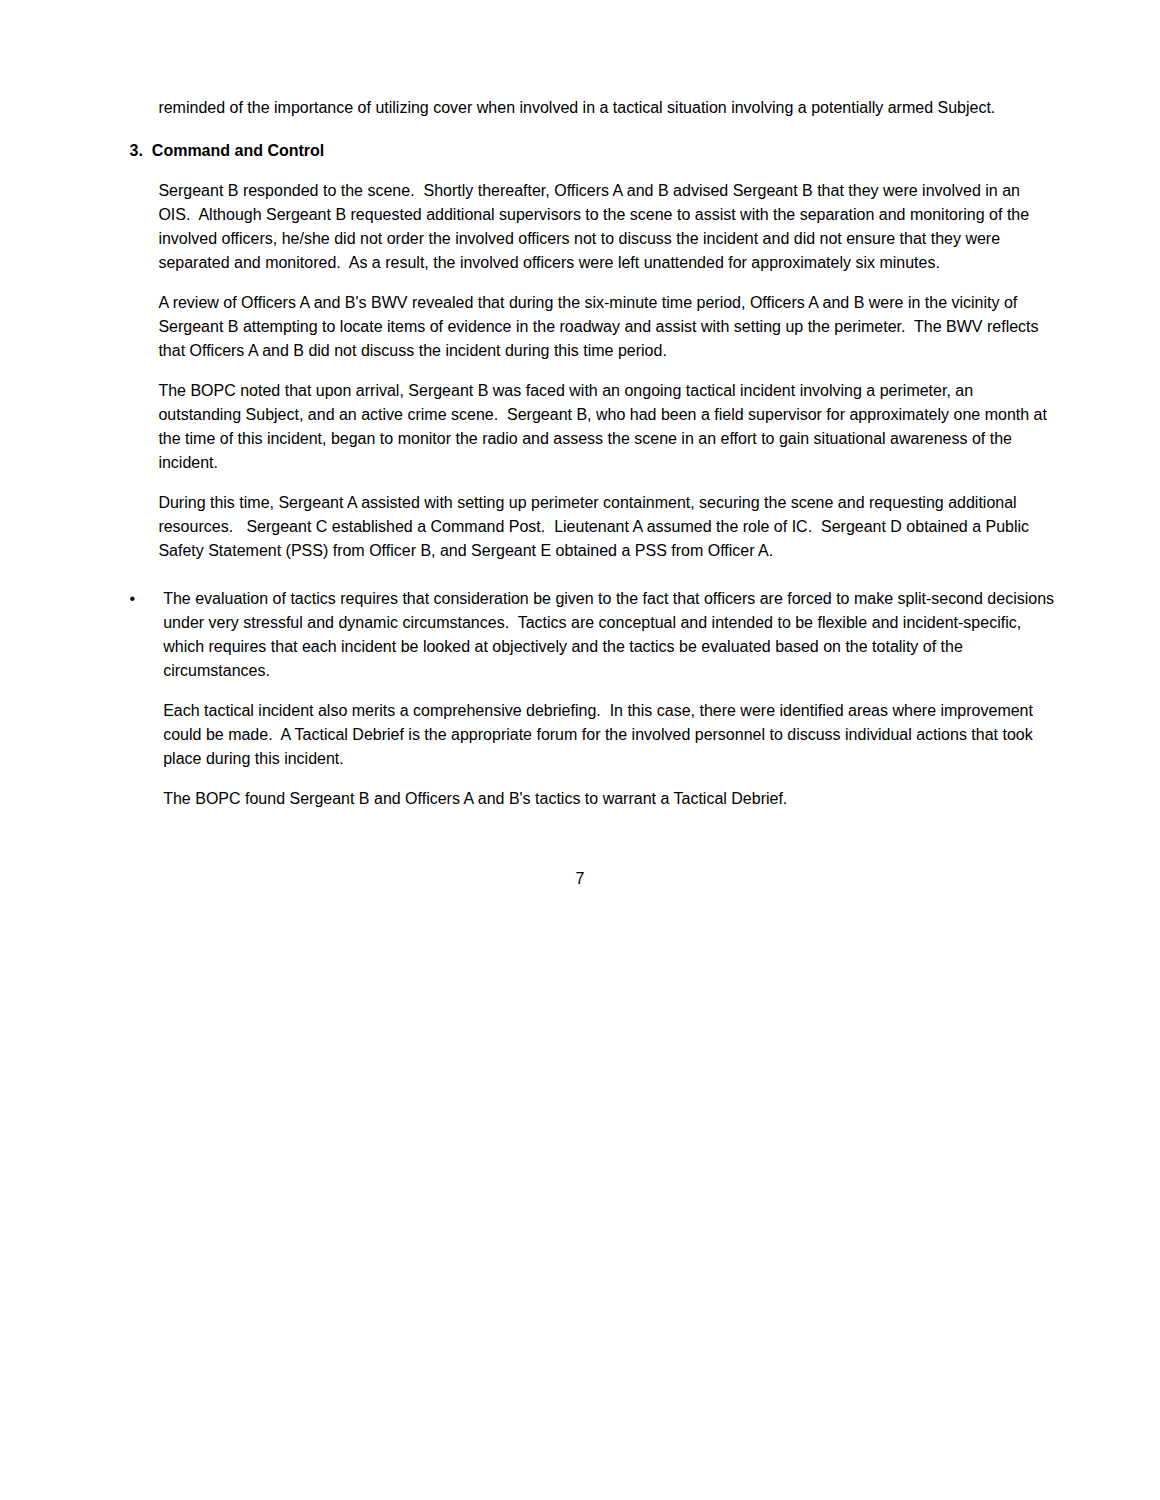reminded of the importance of utilizing cover when involved in a tactical situation involving a potentially armed Subject.
3. Command and Control
Sergeant B responded to the scene. Shortly thereafter, Officers A and B advised Sergeant B that they were involved in an OIS. Although Sergeant B requested additional supervisors to the scene to assist with the separation and monitoring of the involved officers, he/she did not order the involved officers not to discuss the incident and did not ensure that they were separated and monitored. As a result, the involved officers were left unattended for approximately six minutes.
A review of Officers A and B's BWV revealed that during the six-minute time period, Officers A and B were in the vicinity of Sergeant B attempting to locate items of evidence in the roadway and assist with setting up the perimeter. The BWV reflects that Officers A and B did not discuss the incident during this time period.
The BOPC noted that upon arrival, Sergeant B was faced with an ongoing tactical incident involving a perimeter, an outstanding Subject, and an active crime scene. Sergeant B, who had been a field supervisor for approximately one month at the time of this incident, began to monitor the radio and assess the scene in an effort to gain situational awareness of the incident.
During this time, Sergeant A assisted with setting up perimeter containment, securing the scene and requesting additional resources. Sergeant C established a Command Post. Lieutenant A assumed the role of IC. Sergeant D obtained a Public Safety Statement (PSS) from Officer B, and Sergeant E obtained a PSS from Officer A.
The evaluation of tactics requires that consideration be given to the fact that officers are forced to make split-second decisions under very stressful and dynamic circumstances. Tactics are conceptual and intended to be flexible and incident-specific, which requires that each incident be looked at objectively and the tactics be evaluated based on the totality of the circumstances.
Each tactical incident also merits a comprehensive debriefing. In this case, there were identified areas where improvement could be made. A Tactical Debrief is the appropriate forum for the involved personnel to discuss individual actions that took place during this incident.
The BOPC found Sergeant B and Officers A and B's tactics to warrant a Tactical Debrief.
7